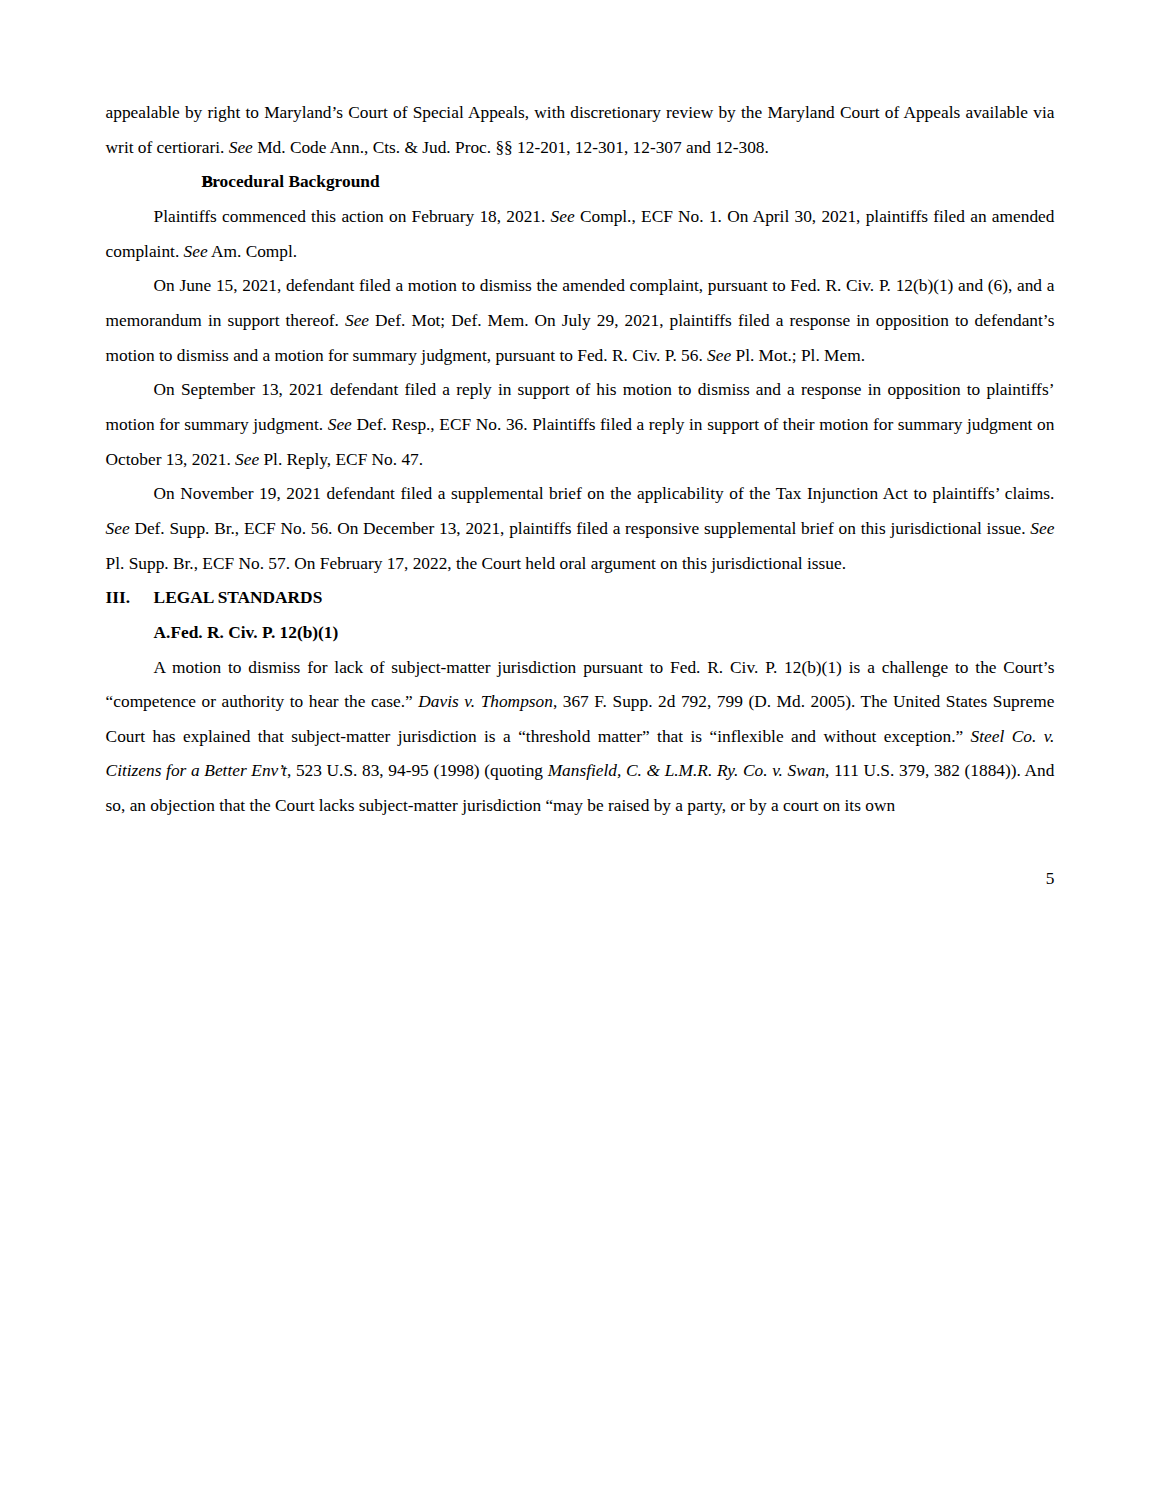appealable by right to Maryland’s Court of Special Appeals, with discretionary review by the Maryland Court of Appeals available via writ of certiorari. See Md. Code Ann., Cts. & Jud. Proc. §§ 12-201, 12-301, 12-307 and 12-308.
B. Procedural Background
Plaintiffs commenced this action on February 18, 2021. See Compl., ECF No. 1. On April 30, 2021, plaintiffs filed an amended complaint. See Am. Compl.
On June 15, 2021, defendant filed a motion to dismiss the amended complaint, pursuant to Fed. R. Civ. P. 12(b)(1) and (6), and a memorandum in support thereof. See Def. Mot; Def. Mem. On July 29, 2021, plaintiffs filed a response in opposition to defendant’s motion to dismiss and a motion for summary judgment, pursuant to Fed. R. Civ. P. 56. See Pl. Mot.; Pl. Mem.
On September 13, 2021 defendant filed a reply in support of his motion to dismiss and a response in opposition to plaintiffs’ motion for summary judgment. See Def. Resp., ECF No. 36. Plaintiffs filed a reply in support of their motion for summary judgment on October 13, 2021. See Pl. Reply, ECF No. 47.
On November 19, 2021 defendant filed a supplemental brief on the applicability of the Tax Injunction Act to plaintiffs’ claims. See Def. Supp. Br., ECF No. 56. On December 13, 2021, plaintiffs filed a responsive supplemental brief on this jurisdictional issue. See Pl. Supp. Br., ECF No. 57. On February 17, 2022, the Court held oral argument on this jurisdictional issue.
III. LEGAL STANDARDS
A. Fed. R. Civ. P. 12(b)(1)
A motion to dismiss for lack of subject-matter jurisdiction pursuant to Fed. R. Civ. P. 12(b)(1) is a challenge to the Court’s “competence or authority to hear the case.” Davis v. Thompson, 367 F. Supp. 2d 792, 799 (D. Md. 2005). The United States Supreme Court has explained that subject-matter jurisdiction is a “threshold matter” that is “inflexible and without exception.” Steel Co. v. Citizens for a Better Env’t, 523 U.S. 83, 94-95 (1998) (quoting Mansfield, C. & L.M.R. Ry. Co. v. Swan, 111 U.S. 379, 382 (1884)). And so, an objection that the Court lacks subject-matter jurisdiction “may be raised by a party, or by a court on its own
5